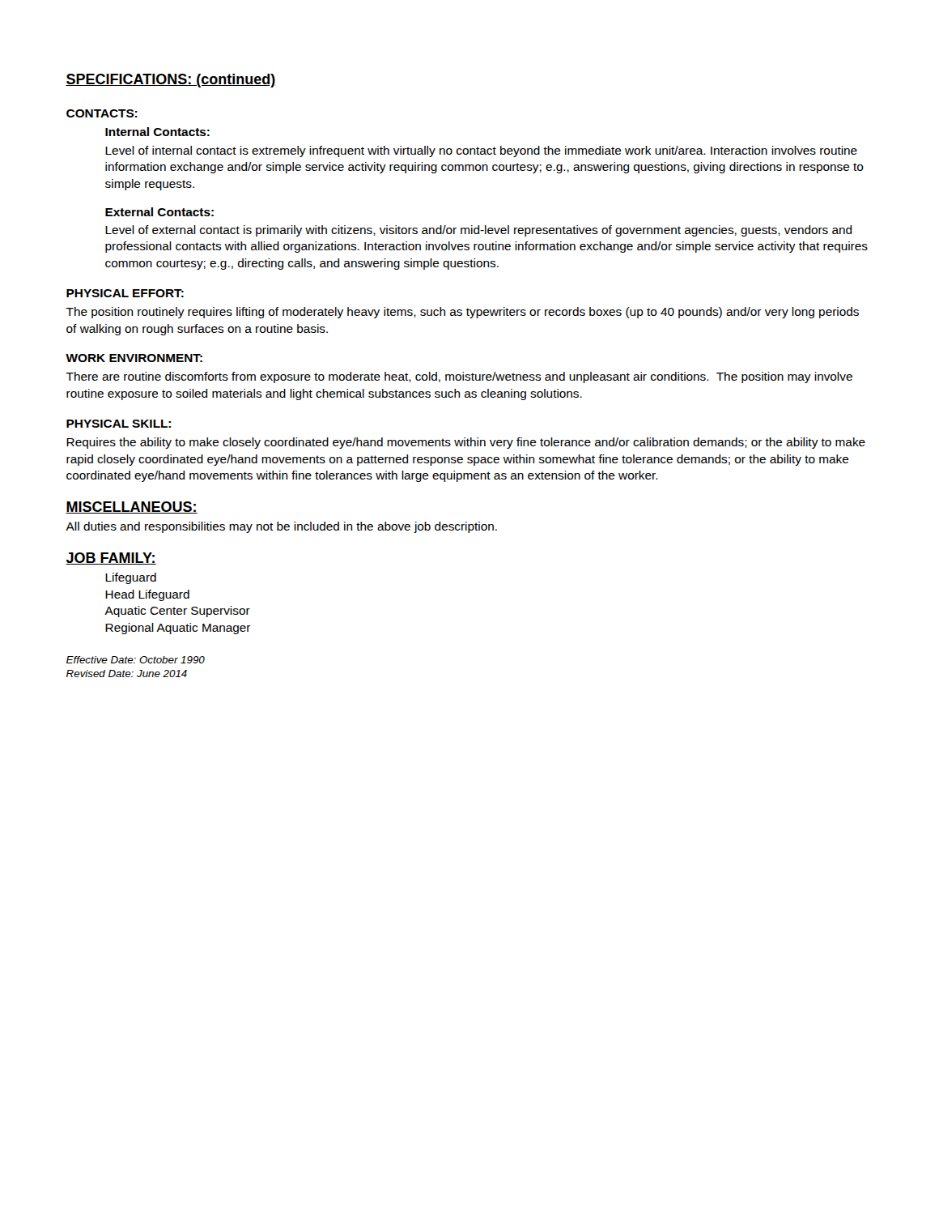SPECIFICATIONS: (continued)
CONTACTS:
Internal Contacts:
Level of internal contact is extremely infrequent with virtually no contact beyond the immediate work unit/area. Interaction involves routine information exchange and/or simple service activity requiring common courtesy; e.g., answering questions, giving directions in response to simple requests.
External Contacts:
Level of external contact is primarily with citizens, visitors and/or mid-level representatives of government agencies, guests, vendors and professional contacts with allied organizations. Interaction involves routine information exchange and/or simple service activity that requires common courtesy; e.g., directing calls, and answering simple questions.
PHYSICAL EFFORT:
The position routinely requires lifting of moderately heavy items, such as typewriters or records boxes (up to 40 pounds) and/or very long periods of walking on rough surfaces on a routine basis.
WORK ENVIRONMENT:
There are routine discomforts from exposure to moderate heat, cold, moisture/wetness and unpleasant air conditions. The position may involve routine exposure to soiled materials and light chemical substances such as cleaning solutions.
PHYSICAL SKILL:
Requires the ability to make closely coordinated eye/hand movements within very fine tolerance and/or calibration demands; or the ability to make rapid closely coordinated eye/hand movements on a patterned response space within somewhat fine tolerance demands; or the ability to make coordinated eye/hand movements within fine tolerances with large equipment as an extension of the worker.
MISCELLANEOUS:
All duties and responsibilities may not be included in the above job description.
JOB FAMILY:
Lifeguard
Head Lifeguard
Aquatic Center Supervisor
Regional Aquatic Manager
Effective Date: October 1990
Revised Date: June 2014